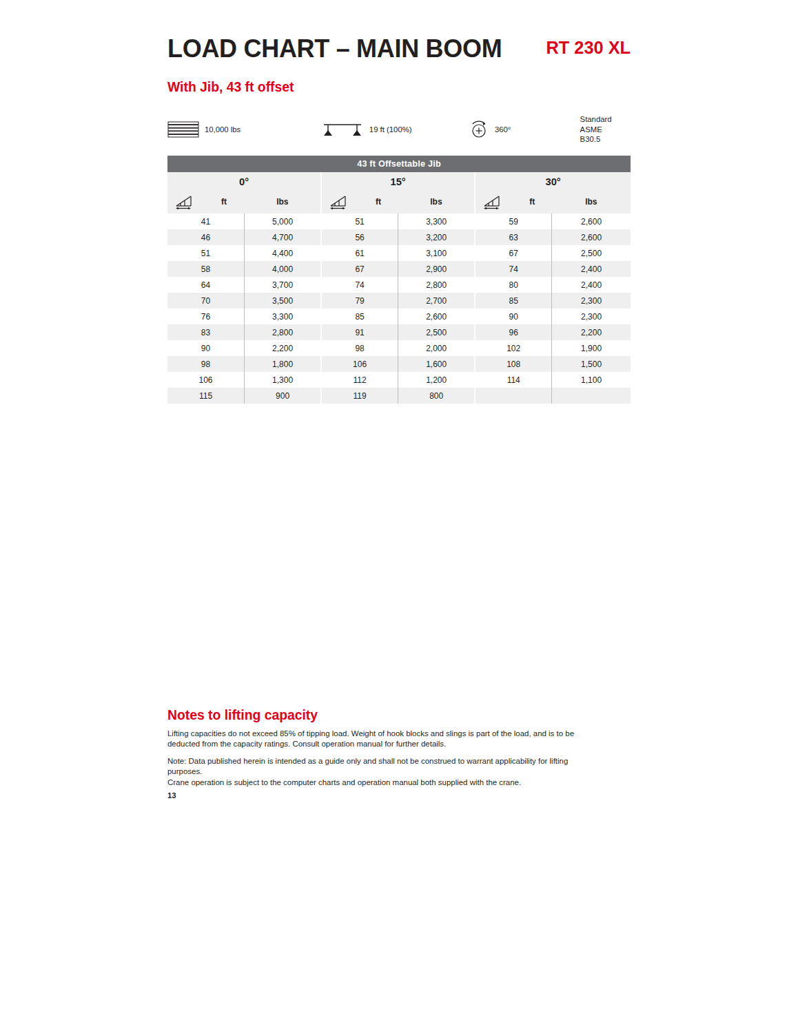Load Chart – Main Boom
RT 230 XL
With Jib, 43 ft offset
10,000 lbs
19 ft (100%)
360°
Standard ASME
B30.5
| 43 ft Offsettable Jib |
| --- |
| 0° | 15° | 30° |
| ft | lbs | ft | lbs | ft | lbs |
| 41 | 5,000 | 51 | 3,300 | 59 | 2,600 |
| 46 | 4,700 | 56 | 3,200 | 63 | 2,600 |
| 51 | 4,400 | 61 | 3,100 | 67 | 2,500 |
| 58 | 4,000 | 67 | 2,900 | 74 | 2,400 |
| 64 | 3,700 | 74 | 2,800 | 80 | 2,400 |
| 70 | 3,500 | 79 | 2,700 | 85 | 2,300 |
| 76 | 3,300 | 85 | 2,600 | 90 | 2,300 |
| 83 | 2,800 | 91 | 2,500 | 96 | 2,200 |
| 90 | 2,200 | 98 | 2,000 | 102 | 1,900 |
| 98 | 1,800 | 106 | 1,600 | 108 | 1,500 |
| 106 | 1,300 | 112 | 1,200 | 114 | 1,100 |
| 115 | 900 | 119 | 800 | | |
Notes to lifting capacity
Lifting capacities do not exceed 85% of tipping load. Weight of hook blocks and slings is part of the load, and is to be deducted from the capacity ratings. Consult operation manual for further details.
Note: Data published herein is intended as a guide only and shall not be construed to warrant applicability for lifting purposes.
Crane operation is subject to the computer charts and operation manual both supplied with the crane.
13